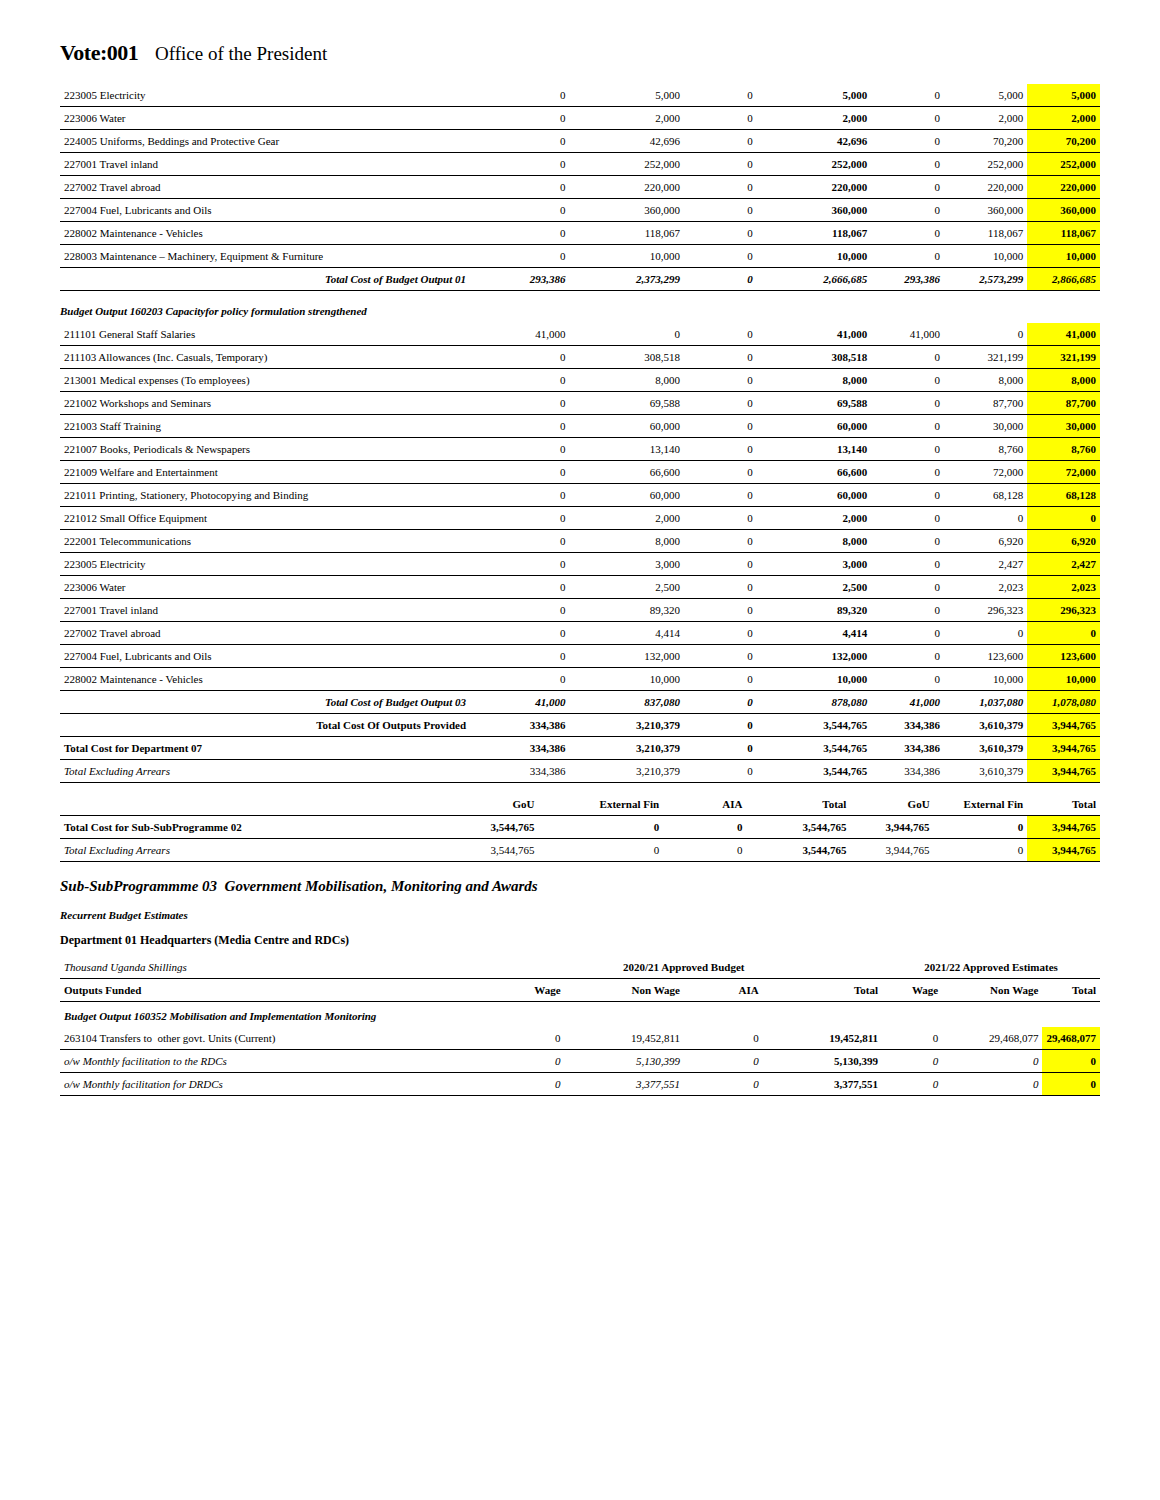Vote: 001 Office of the President
| 223005 Electricity | 0 | 5,000 | 0 | 5,000 | 0 | 5,000 | 5,000 |
| 223006 Water | 0 | 2,000 | 0 | 2,000 | 0 | 2,000 | 2,000 |
| 224005 Uniforms, Beddings and Protective Gear | 0 | 42,696 | 0 | 42,696 | 0 | 70,200 | 70,200 |
| 227001 Travel inland | 0 | 252,000 | 0 | 252,000 | 0 | 252,000 | 252,000 |
| 227002 Travel abroad | 0 | 220,000 | 0 | 220,000 | 0 | 220,000 | 220,000 |
| 227004 Fuel, Lubricants and Oils | 0 | 360,000 | 0 | 360,000 | 0 | 360,000 | 360,000 |
| 228002 Maintenance - Vehicles | 0 | 118,067 | 0 | 118,067 | 0 | 118,067 | 118,067 |
| 228003 Maintenance – Machinery, Equipment & Furniture | 0 | 10,000 | 0 | 10,000 | 0 | 10,000 | 10,000 |
| Total Cost of Budget Output 01 | 293,386 | 2,373,299 | 0 | 2,666,685 | 293,386 | 2,573,299 | 2,866,685 |
Budget Output 160203 Capacityfor policy formulation strengthened
| 211101 General Staff Salaries | 41,000 | 0 | 0 | 41,000 | 41,000 | 0 | 41,000 |
| 211103 Allowances (Inc. Casuals, Temporary) | 0 | 308,518 | 0 | 308,518 | 0 | 321,199 | 321,199 |
| 213001 Medical expenses (To employees) | 0 | 8,000 | 0 | 8,000 | 0 | 8,000 | 8,000 |
| 221002 Workshops and Seminars | 0 | 69,588 | 0 | 69,588 | 0 | 87,700 | 87,700 |
| 221003 Staff Training | 0 | 60,000 | 0 | 60,000 | 0 | 30,000 | 30,000 |
| 221007 Books, Periodicals & Newspapers | 0 | 13,140 | 0 | 13,140 | 0 | 8,760 | 8,760 |
| 221009 Welfare and Entertainment | 0 | 66,600 | 0 | 66,600 | 0 | 72,000 | 72,000 |
| 221011 Printing, Stationery, Photocopying and Binding | 0 | 60,000 | 0 | 60,000 | 0 | 68,128 | 68,128 |
| 221012 Small Office Equipment | 0 | 2,000 | 0 | 2,000 | 0 | 0 | 0 |
| 222001 Telecommunications | 0 | 8,000 | 0 | 8,000 | 0 | 6,920 | 6,920 |
| 223005 Electricity | 0 | 3,000 | 0 | 3,000 | 0 | 2,427 | 2,427 |
| 223006 Water | 0 | 2,500 | 0 | 2,500 | 0 | 2,023 | 2,023 |
| 227001 Travel inland | 0 | 89,320 | 0 | 89,320 | 0 | 296,323 | 296,323 |
| 227002 Travel abroad | 0 | 4,414 | 0 | 4,414 | 0 | 0 | 0 |
| 227004 Fuel, Lubricants and Oils | 0 | 132,000 | 0 | 132,000 | 0 | 123,600 | 123,600 |
| 228002 Maintenance - Vehicles | 0 | 10,000 | 0 | 10,000 | 0 | 10,000 | 10,000 |
| Total Cost of Budget Output 03 | 41,000 | 837,080 | 0 | 878,080 | 41,000 | 1,037,080 | 1,078,080 |
| Total Cost Of Outputs Provided | 334,386 | 3,210,379 | 0 | 3,544,765 | 334,386 | 3,610,379 | 3,944,765 |
| Total Cost for Department 07 | 334,386 | 3,210,379 | 0 | 3,544,765 | 334,386 | 3,610,379 | 3,944,765 |
| Total Excluding Arrears | 334,386 | 3,210,379 | 0 | 3,544,765 | 334,386 | 3,610,379 | 3,944,765 |
| | GoU | External Fin | AIA | Total | GoU | External Fin | Total |
| Total Cost for Sub-SubProgramme 02 | 3,544,765 | 0 | 0 | 3,544,765 | 3,944,765 | 0 | 3,944,765 |
| Total Excluding Arrears | 3,544,765 | 0 | 0 | 3,544,765 | 3,944,765 | 0 | 3,944,765 |
Sub-SubProgrammme 03 Government Mobilisation, Monitoring and Awards
Recurrent Budget Estimates
Department 01 Headquarters (Media Centre and RDCs)
| Thousand Uganda Shillings | 2020/21 Approved Budget | 2021/22 Approved Estimates |
| Outputs Funded | Wage | Non Wage | AIA | Total | Wage | Non Wage | Total |
| Budget Output 160352 Mobilisation and Implementation Monitoring |
| 263104 Transfers to other govt. Units (Current) | 0 | 19,452,811 | 0 | 19,452,811 | 0 | 29,468,077 | 29,468,077 |
| o/w Monthly facilitation to the RDCs | 0 | 5,130,399 | 0 | 5,130,399 | 0 | 0 | 0 |
| o/w Monthly facilitation for DRDCs | 0 | 3,377,551 | 0 | 3,377,551 | 0 | 0 | 0 |